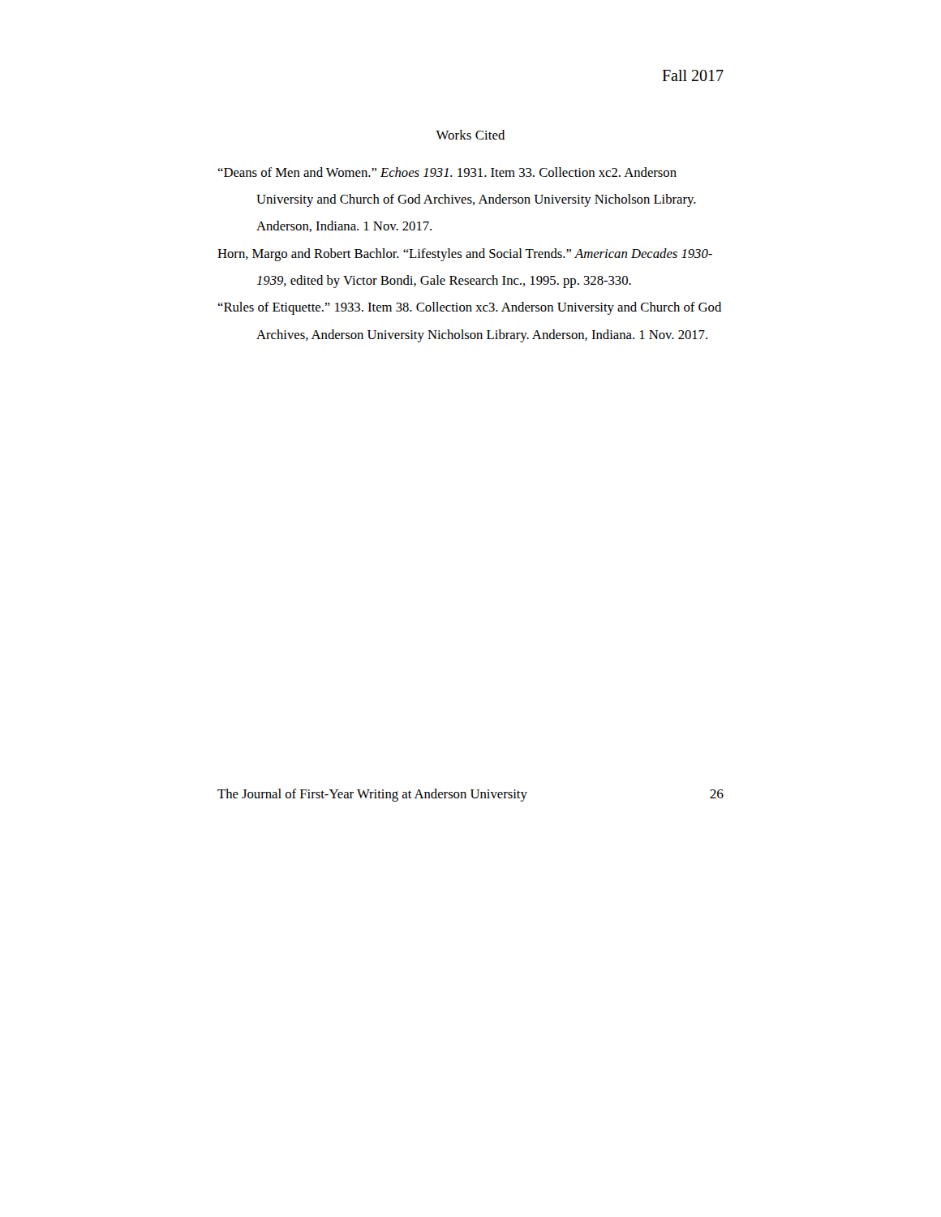Fall 2017
Works Cited
“Deans of Men and Women.” Echoes 1931. 1931. Item 33. Collection xc2. Anderson University and Church of God Archives, Anderson University Nicholson Library. Anderson, Indiana. 1 Nov. 2017.
Horn, Margo and Robert Bachlor. “Lifestyles and Social Trends.” American Decades 1930-1939, edited by Victor Bondi, Gale Research Inc., 1995. pp. 328-330.
“Rules of Etiquette.” 1933. Item 38. Collection xc3. Anderson University and Church of God Archives, Anderson University Nicholson Library. Anderson, Indiana. 1 Nov. 2017.
The Journal of First-Year Writing at Anderson University 26